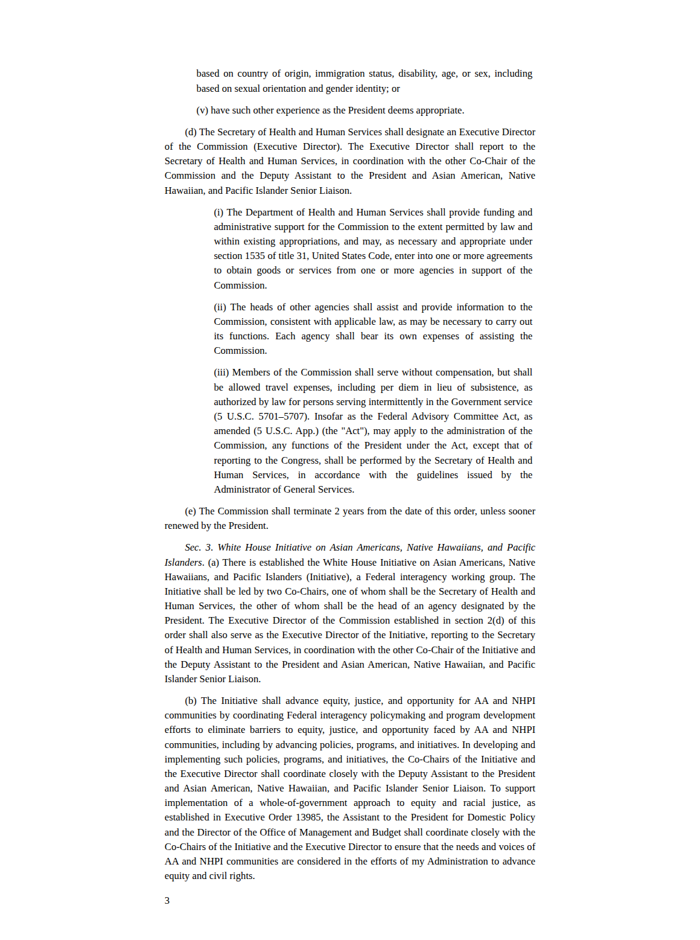based on country of origin, immigration status, disability, age, or sex, including based on sexual orientation and gender identity; or
(v) have such other experience as the President deems appropriate.
(d) The Secretary of Health and Human Services shall designate an Executive Director of the Commission (Executive Director). The Executive Director shall report to the Secretary of Health and Human Services, in coordination with the other Co-Chair of the Commission and the Deputy Assistant to the President and Asian American, Native Hawaiian, and Pacific Islander Senior Liaison.
(i) The Department of Health and Human Services shall provide funding and administrative support for the Commission to the extent permitted by law and within existing appropriations, and may, as necessary and appropriate under section 1535 of title 31, United States Code, enter into one or more agreements to obtain goods or services from one or more agencies in support of the Commission.
(ii) The heads of other agencies shall assist and provide information to the Commission, consistent with applicable law, as may be necessary to carry out its functions. Each agency shall bear its own expenses of assisting the Commission.
(iii) Members of the Commission shall serve without compensation, but shall be allowed travel expenses, including per diem in lieu of subsistence, as authorized by law for persons serving intermittently in the Government service (5 U.S.C. 5701–5707). Insofar as the Federal Advisory Committee Act, as amended (5 U.S.C. App.) (the "Act"), may apply to the administration of the Commission, any functions of the President under the Act, except that of reporting to the Congress, shall be performed by the Secretary of Health and Human Services, in accordance with the guidelines issued by the Administrator of General Services.
(e) The Commission shall terminate 2 years from the date of this order, unless sooner renewed by the President.
Sec. 3. White House Initiative on Asian Americans, Native Hawaiians, and Pacific Islanders. (a) There is established the White House Initiative on Asian Americans, Native Hawaiians, and Pacific Islanders (Initiative), a Federal interagency working group. The Initiative shall be led by two Co-Chairs, one of whom shall be the Secretary of Health and Human Services, the other of whom shall be the head of an agency designated by the President. The Executive Director of the Commission established in section 2(d) of this order shall also serve as the Executive Director of the Initiative, reporting to the Secretary of Health and Human Services, in coordination with the other Co-Chair of the Initiative and the Deputy Assistant to the President and Asian American, Native Hawaiian, and Pacific Islander Senior Liaison.
(b) The Initiative shall advance equity, justice, and opportunity for AA and NHPI communities by coordinating Federal interagency policymaking and program development efforts to eliminate barriers to equity, justice, and opportunity faced by AA and NHPI communities, including by advancing policies, programs, and initiatives. In developing and implementing such policies, programs, and initiatives, the Co-Chairs of the Initiative and the Executive Director shall coordinate closely with the Deputy Assistant to the President and Asian American, Native Hawaiian, and Pacific Islander Senior Liaison. To support implementation of a whole-of-government approach to equity and racial justice, as established in Executive Order 13985, the Assistant to the President for Domestic Policy and the Director of the Office of Management and Budget shall coordinate closely with the Co-Chairs of the Initiative and the Executive Director to ensure that the needs and voices of AA and NHPI communities are considered in the efforts of my Administration to advance equity and civil rights.
3